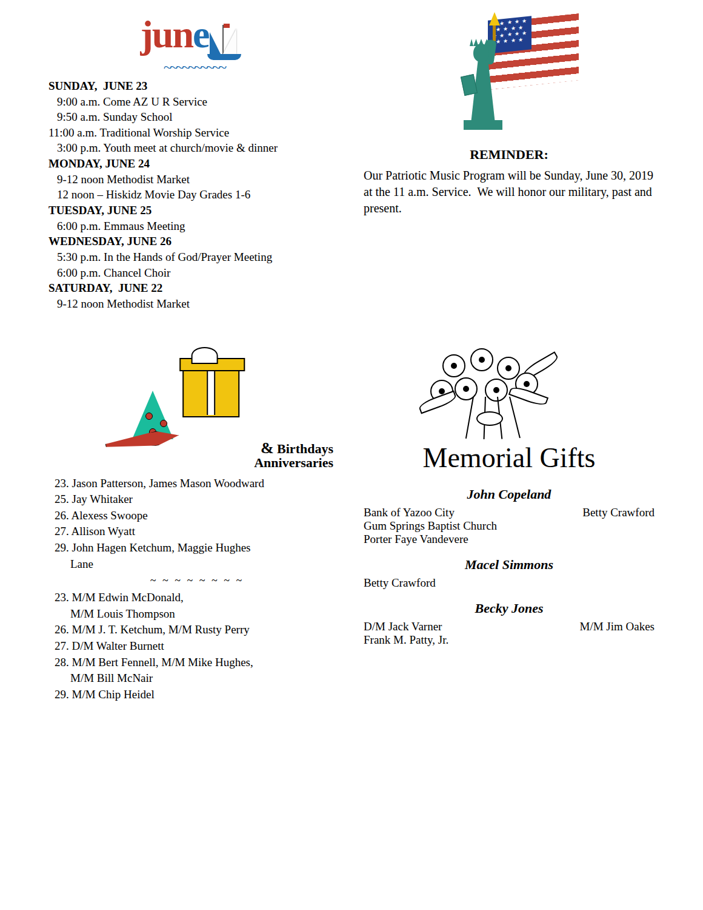june
~~~~~~~~~~
SUNDAY, JUNE 23
9:00 a.m. Come AZ U R Service
9:50 a.m. Sunday School
11:00 a.m. Traditional Worship Service
3:00 p.m. Youth meet at church/movie & dinner
MONDAY, JUNE 24
9-12 noon Methodist Market
12 noon – Hiskidz Movie Day Grades 1-6
TUESDAY, JUNE 25
6:00 p.m. Emmaus Meeting
WEDNESDAY, JUNE 26
5:30 p.m. In the Hands of God/Prayer Meeting
6:00 p.m. Chancel Choir
SATURDAY, JUNE 22
9-12 noon Methodist Market
★ ★ ★ ★ ★
★ ★ ★ ★
★ ★ ★ ★ ★
★ ★ ★ ★
REMINDER:
Our Patriotic Music Program will be Sunday, June 30, 2019 at the 11 a.m. Service. We will honor our military, past and present.
& Birthdays
Anniversaries
23. Jason Patterson, James Mason Woodward
25. Jay Whitaker
26. Alexess Swoope
27. Allison Wyatt
29. John Hagen Ketchum, Maggie Hughes
Lane
~ ~ ~ ~ ~ ~ ~ ~
23. M/M Edwin McDonald,
M/M Louis Thompson
26. M/M J. T. Ketchum, M/M Rusty Perry
27. D/M Walter Burnett
28. M/M Bert Fennell, M/M Mike Hughes,
M/M Bill McNair
29. M/M Chip Heidel
Memorial Gifts
John Copeland
Bank of Yazoo City Betty Crawford
Gum Springs Baptist Church
Porter Faye Vandevere
Macel Simmons
Betty Crawford
Becky Jones
D/M Jack Varner M/M Jim Oakes
Frank M. Patty, Jr.